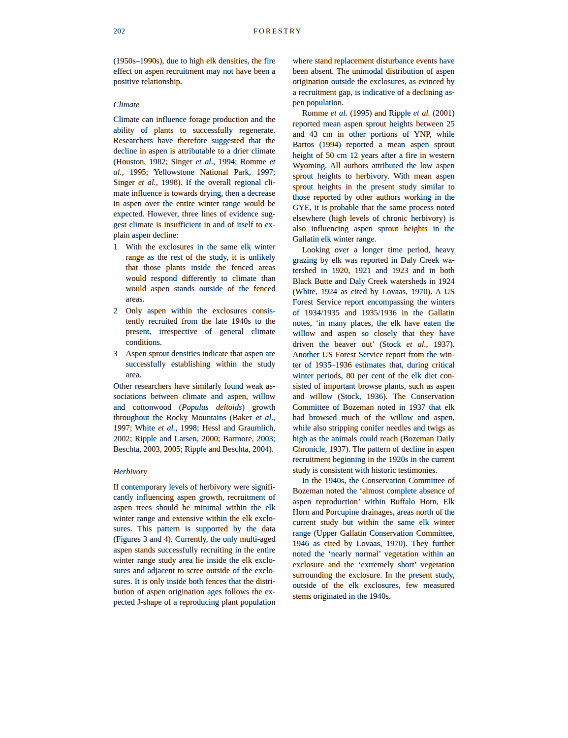202 FORESTRY
(1950s–1990s), due to high elk densities, the fire effect on aspen recruitment may not have been a positive relationship.
Climate
Climate can influence forage production and the ability of plants to successfully regenerate. Researchers have therefore suggested that the decline in aspen is attributable to a drier climate (Houston, 1982; Singer et al., 1994; Romme et al., 1995; Yellowstone National Park, 1997; Singer et al., 1998). If the overall regional climate influence is towards drying, then a decrease in aspen over the entire winter range would be expected. However, three lines of evidence suggest climate is insufficient in and of itself to explain aspen decline:
With the exclosures in the same elk winter range as the rest of the study, it is unlikely that those plants inside the fenced areas would respond differently to climate than would aspen stands outside of the fenced areas.
Only aspen within the exclosures consistently recruited from the late 1940s to the present, irrespective of general climate conditions.
Aspen sprout densities indicate that aspen are successfully establishing within the study area.
Other researchers have similarly found weak associations between climate and aspen, willow and cottonwood (Populus deltoids) growth throughout the Rocky Mountains (Baker et al., 1997; White et al., 1998; Hessl and Graumlich, 2002; Ripple and Larsen, 2000; Barmore, 2003; Beschta, 2003, 2005; Ripple and Beschta, 2004).
Herbivory
If contemporary levels of herbivory were significantly influencing aspen growth, recruitment of aspen trees should be minimal within the elk winter range and extensive within the elk exclosures. This pattern is supported by the data (Figures 3 and 4). Currently, the only multi-aged aspen stands successfully recruiting in the entire winter range study area lie inside the elk exclosures and adjacent to scree outside of the exclosures. It is only inside both fences that the distribution of aspen origination ages follows the expected J-shape of a reproducing plant population where stand replacement disturbance events have been absent. The unimodal distribution of aspen origination outside the exclosures, as evinced by a recruitment gap, is indicative of a declining aspen population.
Romme et al. (1995) and Ripple et al. (2001) reported mean aspen sprout heights between 25 and 43 cm in other portions of YNP, while Bartos (1994) reported a mean aspen sprout height of 50 cm 12 years after a fire in western Wyoming. All authors attributed the low aspen sprout heights to herbivory. With mean aspen sprout heights in the present study similar to those reported by other authors working in the GYE, it is probable that the same process noted elsewhere (high levels of chronic herbivory) is also influencing aspen sprout heights in the Gallatin elk winter range.
Looking over a longer time period, heavy grazing by elk was reported in Daly Creek watershed in 1920, 1921 and 1923 and in both Black Butte and Daly Creek watersheds in 1924 (White, 1924 as cited by Lovaas, 1970). A US Forest Service report encompassing the winters of 1934/1935 and 1935/1936 in the Gallatin notes, ‘in many places, the elk have eaten the willow and aspen so closely that they have driven the beaver out’ (Stock et al., 1937). Another US Forest Service report from the winter of 1935–1936 estimates that, during critical winter periods, 80 per cent of the elk diet consisted of important browse plants, such as aspen and willow (Stock, 1936). The Conservation Committee of Bozeman noted in 1937 that elk had browsed much of the willow and aspen, while also stripping conifer needles and twigs as high as the animals could reach (Bozeman Daily Chronicle, 1937). The pattern of decline in aspen recruitment beginning in the 1920s in the current study is consistent with historic testimonies.
In the 1940s, the Conservation Committee of Bozeman noted the ‘almost complete absence of aspen reproduction’ within Buffalo Horn, Elk Horn and Porcupine drainages, areas north of the current study but within the same elk winter range (Upper Gallatin Conservation Committee, 1946 as cited by Lovaas, 1970). They further noted the ‘nearly normal’ vegetation within an exclosure and the ‘extremely short’ vegetation surrounding the exclosure. In the present study, outside of the elk exclosures, few measured stems originated in the 1940s.